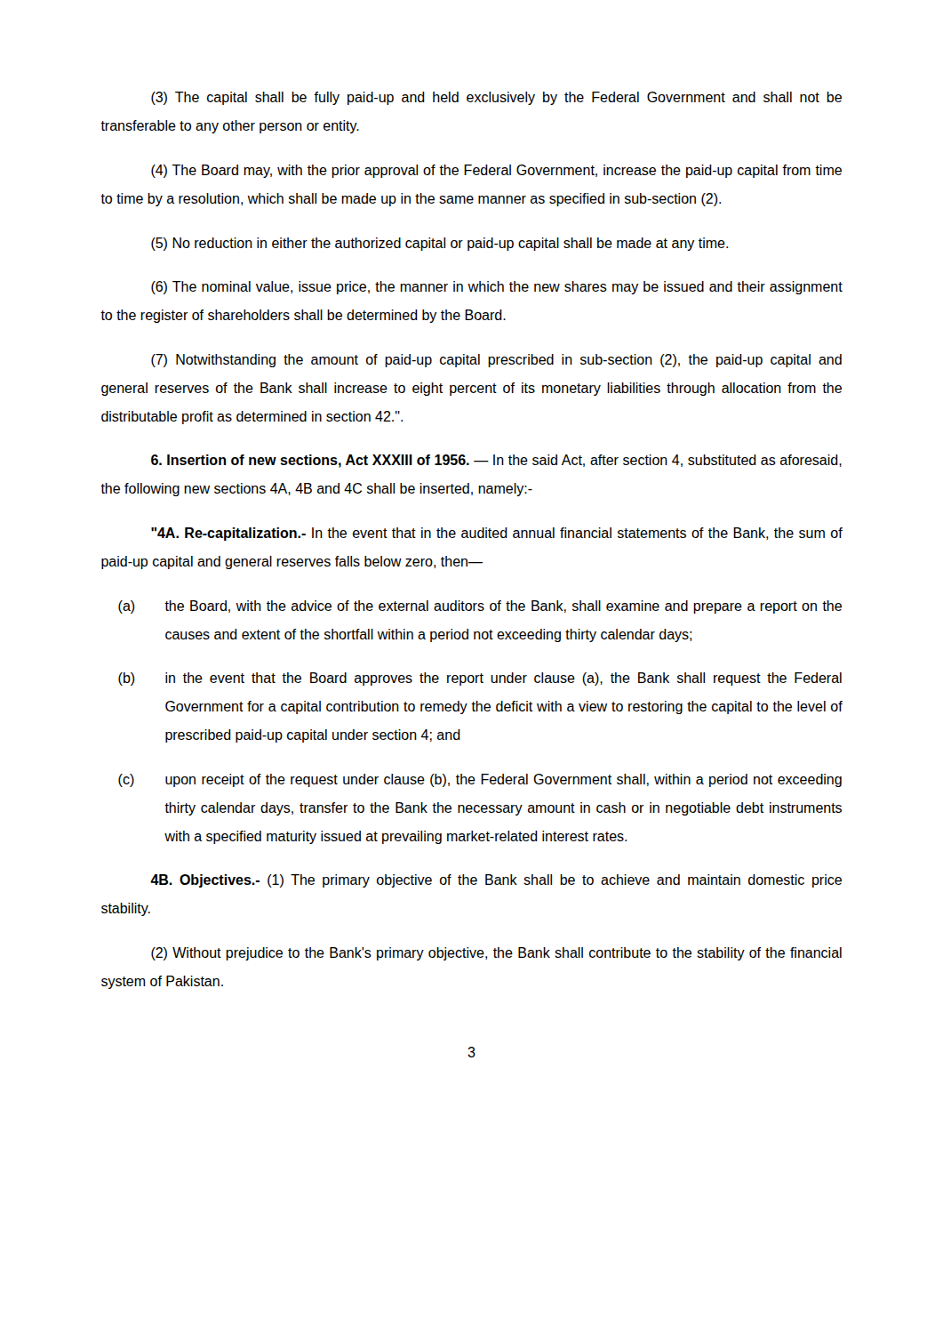(3) The capital shall be fully paid-up and held exclusively by the Federal Government and shall not be transferable to any other person or entity.
(4) The Board may, with the prior approval of the Federal Government, increase the paid-up capital from time to time by a resolution, which shall be made up in the same manner as specified in sub-section (2).
(5) No reduction in either the authorized capital or paid-up capital shall be made at any time.
(6) The nominal value, issue price, the manner in which the new shares may be issued and their assignment to the register of shareholders shall be determined by the Board.
(7) Notwithstanding the amount of paid-up capital prescribed in sub-section (2), the paid-up capital and general reserves of the Bank shall increase to eight percent of its monetary liabilities through allocation from the distributable profit as determined in section 42.".
6. Insertion of new sections, Act XXXIII of 1956. — In the said Act, after section 4, substituted as aforesaid, the following new sections 4A, 4B and 4C shall be inserted, namely:-
"4A. Re-capitalization.- In the event that in the audited annual financial statements of the Bank, the sum of paid-up capital and general reserves falls below zero, then—
(a) the Board, with the advice of the external auditors of the Bank, shall examine and prepare a report on the causes and extent of the shortfall within a period not exceeding thirty calendar days;
(b) in the event that the Board approves the report under clause (a), the Bank shall request the Federal Government for a capital contribution to remedy the deficit with a view to restoring the capital to the level of prescribed paid-up capital under section 4; and
(c) upon receipt of the request under clause (b), the Federal Government shall, within a period not exceeding thirty calendar days, transfer to the Bank the necessary amount in cash or in negotiable debt instruments with a specified maturity issued at prevailing market-related interest rates.
4B. Objectives.- (1) The primary objective of the Bank shall be to achieve and maintain domestic price stability.
(2) Without prejudice to the Bank's primary objective, the Bank shall contribute to the stability of the financial system of Pakistan.
3